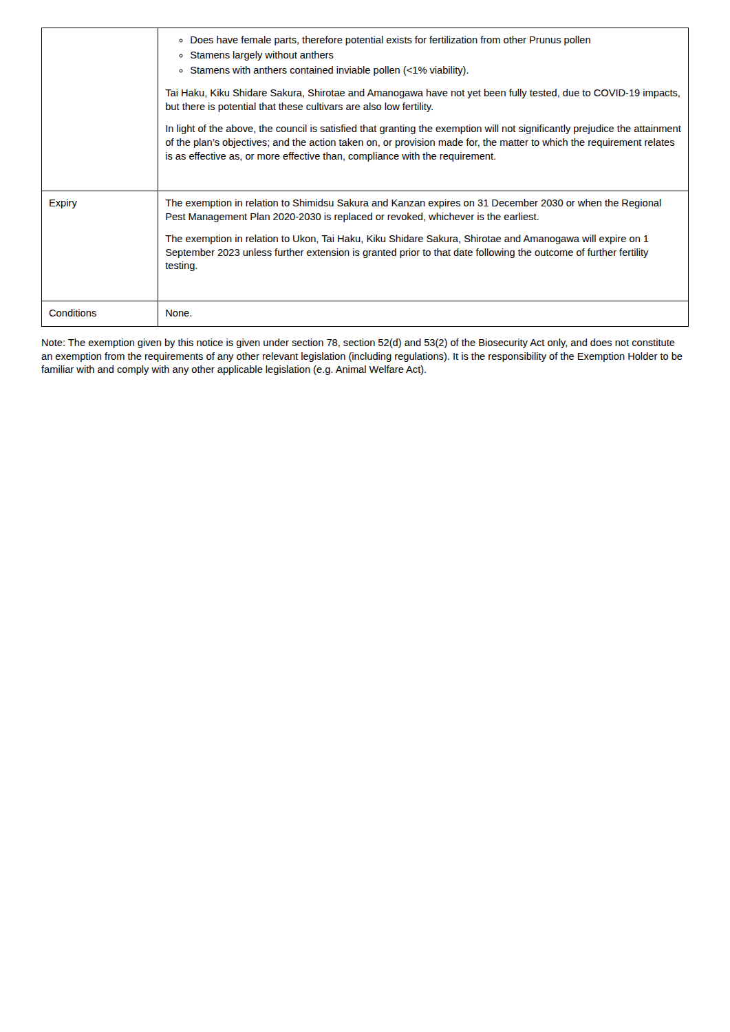| | Does have female parts, therefore potential exists for fertilization from other Prunus pollen Stamens largely without anthers Stamens with anthers contained inviable pollen (<1% viability). Tai Haku, Kiku Shidare Sakura, Shirotae and Amanogawa have not yet been fully tested, due to COVID-19 impacts, but there is potential that these cultivars are also low fertility. In light of the above, the council is satisfied that granting the exemption will not significantly prejudice the attainment of the plan’s objectives; and the action taken on, or provision made for, the matter to which the requirement relates is as effective as, or more effective than, compliance with the requirement. |
| Expiry | The exemption in relation to Shimidsu Sakura and Kanzan expires on 31 December 2030 or when the Regional Pest Management Plan 2020-2030 is replaced or revoked, whichever is the earliest. The exemption in relation to Ukon, Tai Haku, Kiku Shidare Sakura, Shirotae and Amanogawa will expire on 1 September 2023 unless further extension is granted prior to that date following the outcome of further fertility testing. |
| Conditions | None. |
Note: The exemption given by this notice is given under section 78, section 52(d) and 53(2) of the Biosecurity Act only, and does not constitute an exemption from the requirements of any other relevant legislation (including regulations). It is the responsibility of the Exemption Holder to be familiar with and comply with any other applicable legislation (e.g. Animal Welfare Act).